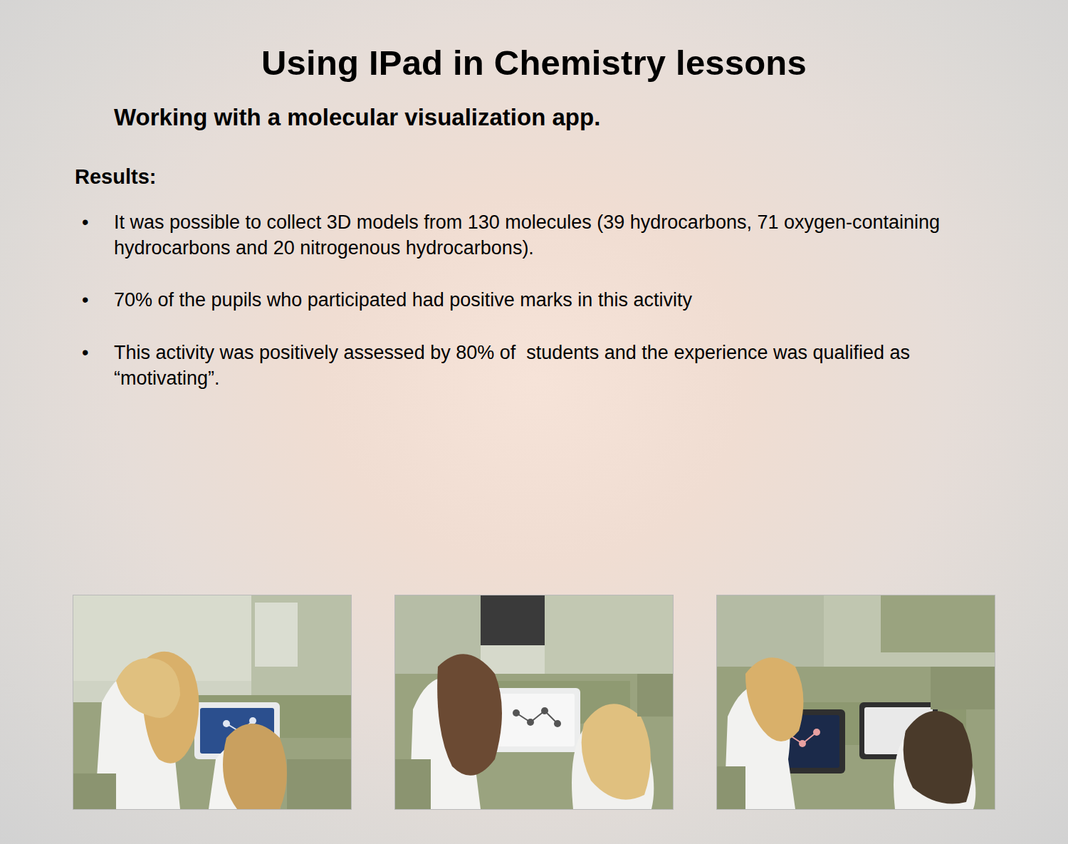Using IPad in Chemistry lessons
Working with a molecular visualization app.
Results:
It was possible to collect 3D models from 130 molecules (39 hydrocarbons, 71 oxygen-containing hydrocarbons and 20 nitrogenous hydrocarbons).
70% of the pupils who participated had positive marks in this activity
This activity was positively assessed by 80% of students and the experience was qualified as “motivating”.